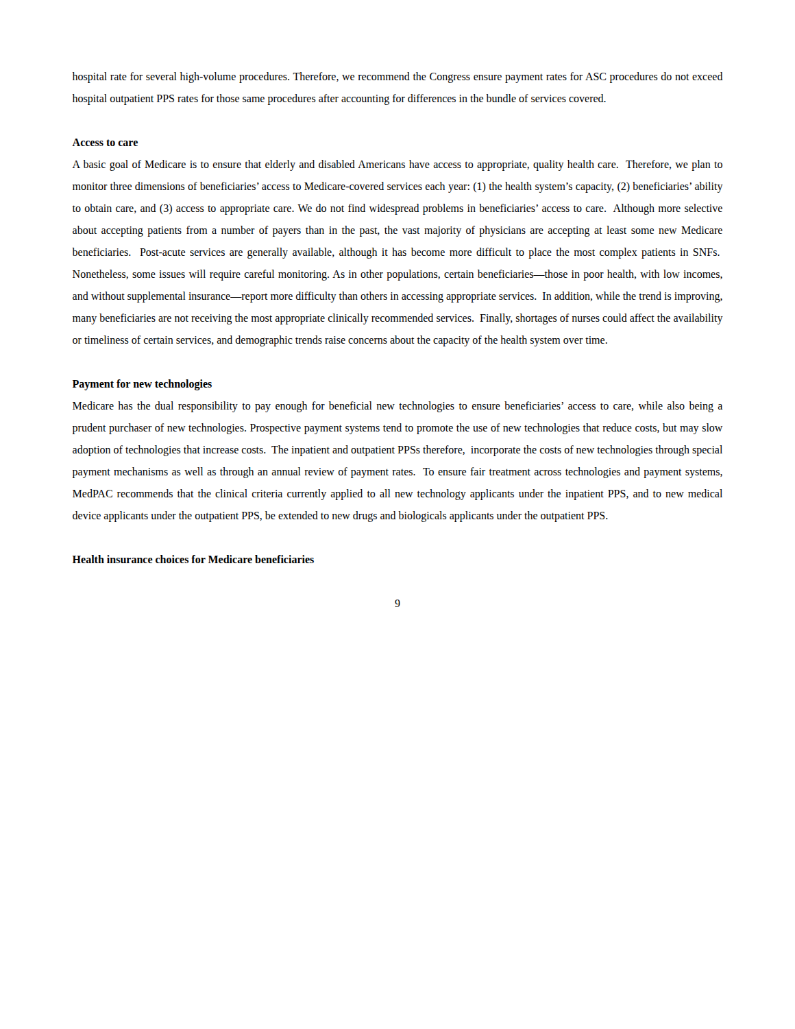hospital rate for several high-volume procedures. Therefore, we recommend the Congress ensure payment rates for ASC procedures do not exceed hospital outpatient PPS rates for those same procedures after accounting for differences in the bundle of services covered.
Access to care
A basic goal of Medicare is to ensure that elderly and disabled Americans have access to appropriate, quality health care. Therefore, we plan to monitor three dimensions of beneficiaries’ access to Medicare-covered services each year: (1) the health system’s capacity, (2) beneficiaries’ ability to obtain care, and (3) access to appropriate care. We do not find widespread problems in beneficiaries’ access to care. Although more selective about accepting patients from a number of payers than in the past, the vast majority of physicians are accepting at least some new Medicare beneficiaries. Post-acute services are generally available, although it has become more difficult to place the most complex patients in SNFs. Nonetheless, some issues will require careful monitoring. As in other populations, certain beneficiaries—those in poor health, with low incomes, and without supplemental insurance—report more difficulty than others in accessing appropriate services. In addition, while the trend is improving, many beneficiaries are not receiving the most appropriate clinically recommended services. Finally, shortages of nurses could affect the availability or timeliness of certain services, and demographic trends raise concerns about the capacity of the health system over time.
Payment for new technologies
Medicare has the dual responsibility to pay enough for beneficial new technologies to ensure beneficiaries’ access to care, while also being a prudent purchaser of new technologies. Prospective payment systems tend to promote the use of new technologies that reduce costs, but may slow adoption of technologies that increase costs. The inpatient and outpatient PPSs therefore, incorporate the costs of new technologies through special payment mechanisms as well as through an annual review of payment rates. To ensure fair treatment across technologies and payment systems, MedPAC recommends that the clinical criteria currently applied to all new technology applicants under the inpatient PPS, and to new medical device applicants under the outpatient PPS, be extended to new drugs and biologicals applicants under the outpatient PPS.
Health insurance choices for Medicare beneficiaries
9